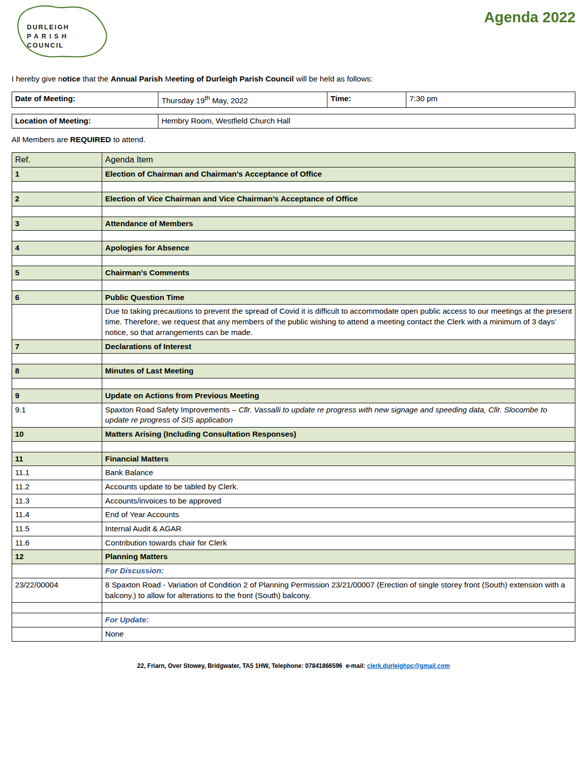DURLEIGH PARISH COUNCIL
Agenda 2022
I hereby give notice that the Annual Parish Meeting of Durleigh Parish Council will be held as follows:
| Date of Meeting: | Thursday 19 th May, 2022 | Time: | 7:30 pm |
| Location of Meeting: | Hembry Room, Westfield Church Hall |
All Members are REQUIRED to attend.
| Ref. | Agenda Item |
| 1 | Election of Chairman and Chairman’s Acceptance of Office |
| 2 | Election of Vice Chairman and Vice Chairman’s Acceptance of Office |
| 3 | Attendance of Members |
| 4 | Apologies for Absence |
| 5 | Chairman’s Comments |
| 6 | Public Question Time |
| | Due to taking precautions to prevent the spread of Covid it is difficult to accommodate open public access to our meetings at the present time. Therefore, we request that any members of the public wishing to attend a meeting contact the Clerk with a minimum of 3 days’ notice, so that arrangements can be made. |
| 7 | Declarations of Interest |
| 8 | Minutes of Last Meeting |
| 9 | Update on Actions from Previous Meeting |
| 9.1 | Spaxton Road Safety Improvements – Cllr. Vassalli to update re progress with new signage and speeding data, Cllr. Slocombe to update re progress of SIS application |
| 10 | Matters Arising (Including Consultation Responses) |
| 11 | Financial Matters |
| 11.1 | Bank Balance |
| 11.2 | Accounts update to be tabled by Clerk. |
| 11.3 | Accounts/invoices to be approved |
| 11.4 | End of Year Accounts |
| 11.5 | Internal Audit & AGAR |
| 11.6 | Contribution towards chair for Clerk |
| 12 | Planning Matters |
| | For Discussion: |
| 23/22/00004 | 8 Spaxton Road - Variation of Condition 2 of Planning Permission 23/21/00007 (Erection of single storey front (South) extension with a balcony.) to allow for alterations to the front (South) balcony. |
| | For Update: |
| | None |
22, Friarn, Over Stowey, Bridgwater, TA5 1HW, Telephone: 07841866596 e-mail: clerk.durleighpc@gmail.com